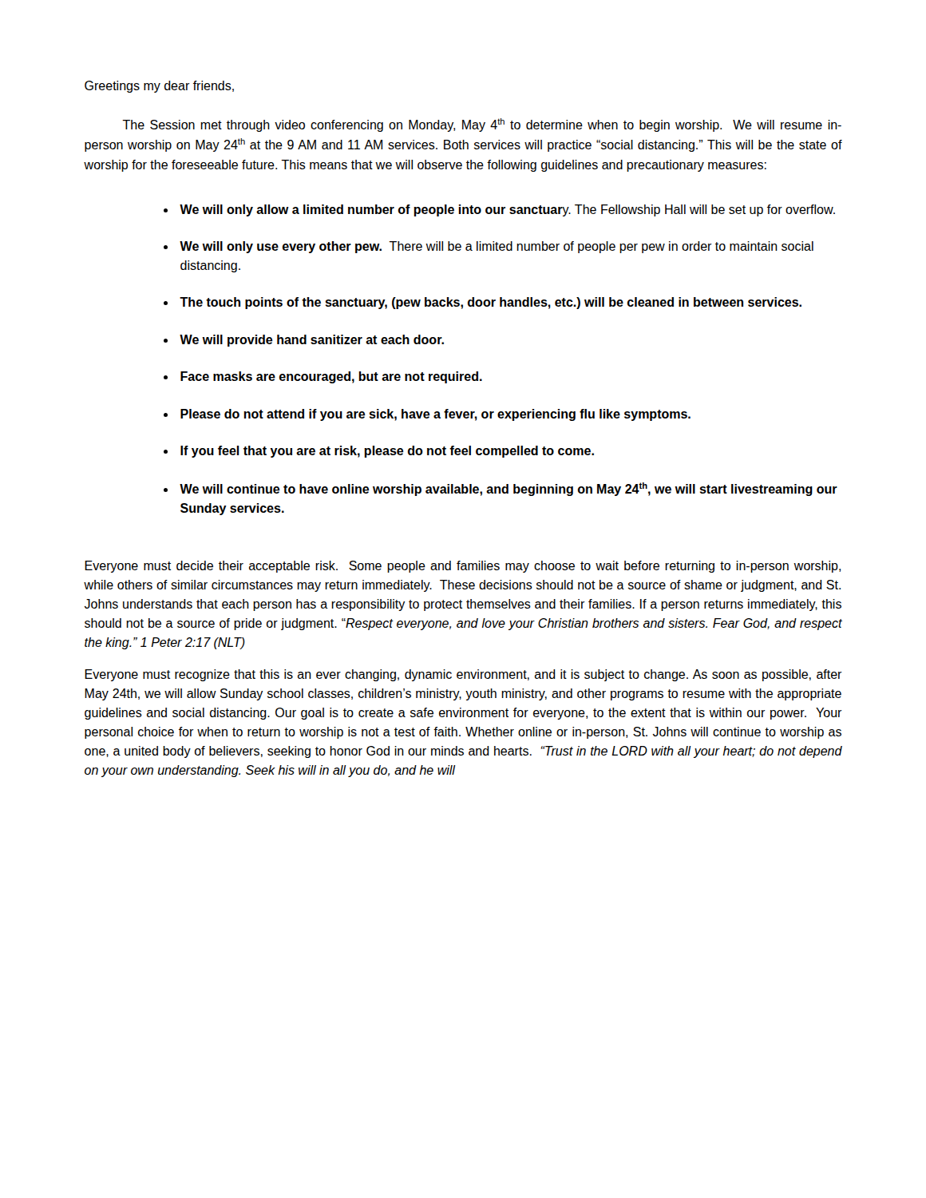Greetings my dear friends,
The Session met through video conferencing on Monday, May 4th to determine when to begin worship. We will resume in-person worship on May 24th at the 9 AM and 11 AM services. Both services will practice “social distancing.” This will be the state of worship for the foreseeable future. This means that we will observe the following guidelines and precautionary measures:
We will only allow a limited number of people into our sanctuary. The Fellowship Hall will be set up for overflow.
We will only use every other pew. There will be a limited number of people per pew in order to maintain social distancing.
The touch points of the sanctuary, (pew backs, door handles, etc.) will be cleaned in between services.
We will provide hand sanitizer at each door.
Face masks are encouraged, but are not required.
Please do not attend if you are sick, have a fever, or experiencing flu like symptoms.
If you feel that you are at risk, please do not feel compelled to come.
We will continue to have online worship available, and beginning on May 24th, we will start livestreaming our Sunday services.
Everyone must decide their acceptable risk. Some people and families may choose to wait before returning to in-person worship, while others of similar circumstances may return immediately. These decisions should not be a source of shame or judgment, and St. Johns understands that each person has a responsibility to protect themselves and their families. If a person returns immediately, this should not be a source of pride or judgment. “Respect everyone, and love your Christian brothers and sisters. Fear God, and respect the king.” 1 Peter 2:17 (NLT)
Everyone must recognize that this is an ever changing, dynamic environment, and it is subject to change. As soon as possible, after May 24th, we will allow Sunday school classes, children’s ministry, youth ministry, and other programs to resume with the appropriate guidelines and social distancing. Our goal is to create a safe environment for everyone, to the extent that is within our power. Your personal choice for when to return to worship is not a test of faith. Whether online or in-person, St. Johns will continue to worship as one, a united body of believers, seeking to honor God in our minds and hearts. “Trust in the LORD with all your heart; do not depend on your own understanding. Seek his will in all you do, and he will